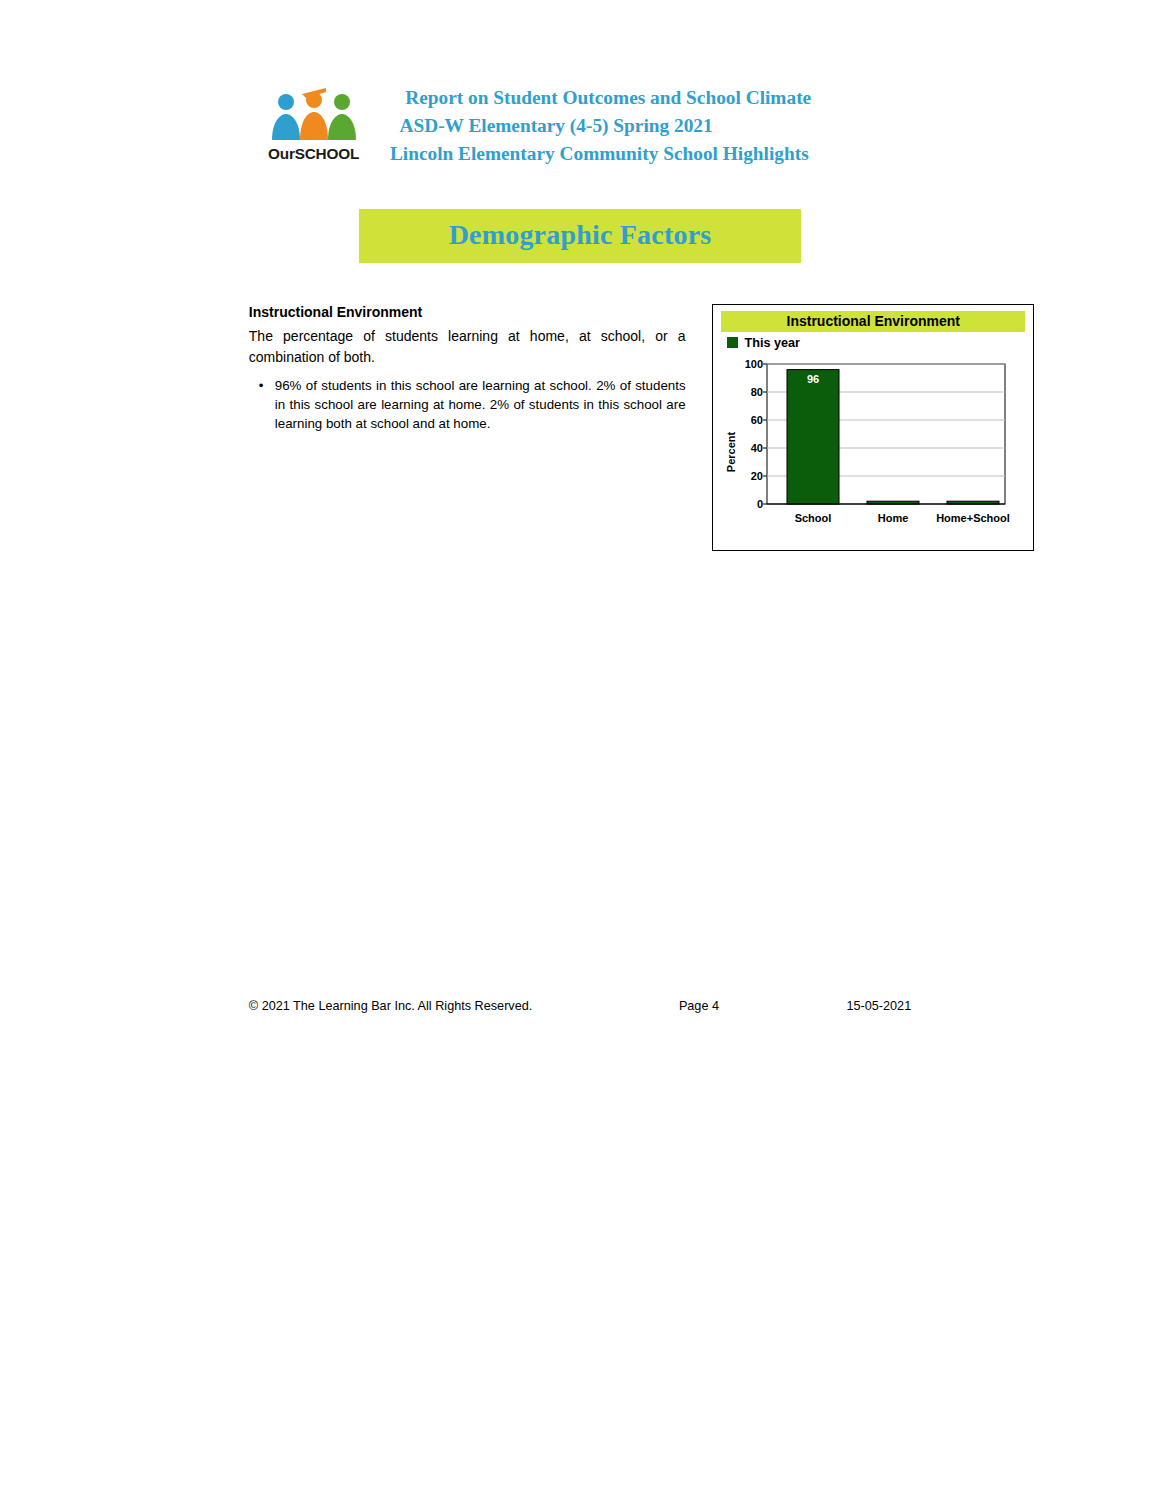OurSCHOOL
Report on Student Outcomes and School Climate
ASD-W Elementary (4-5) Spring 2021
Lincoln Elementary Community School Highlights
Demographic Factors
Instructional Environment
The percentage of students learning at home, at school, or a combination of both.
96% of students in this school are learning at school. 2% of students in this school are learning at home. 2% of students in this school are learning both at school and at home.
Instructional Environment
This year
Percent 100 80 60 40 20 0 96 School Home Home+School
© 2021 The Learning Bar Inc. All Rights Reserved.
Page 4
15-05-2021